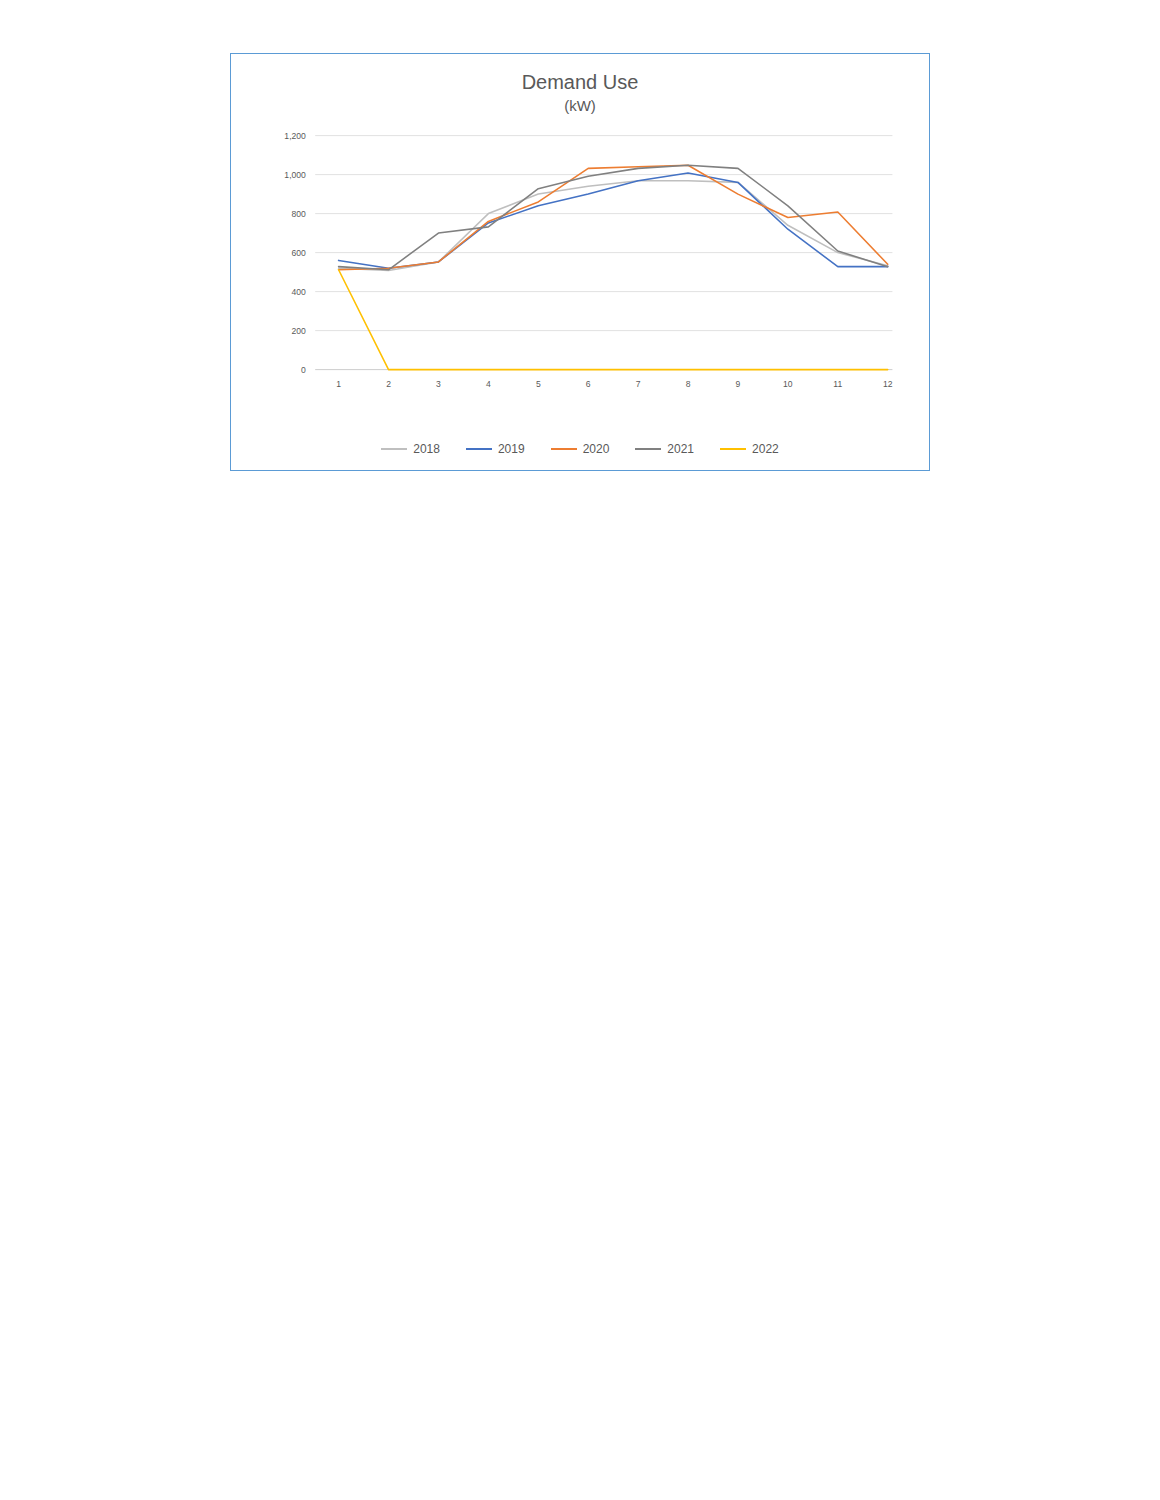Demand Use
(kW)
1,200 1,000 800 600 400 200 0 1 2 3 4 5 6 7 8 9 10 11 12
2018
2019
2020
2021
2022